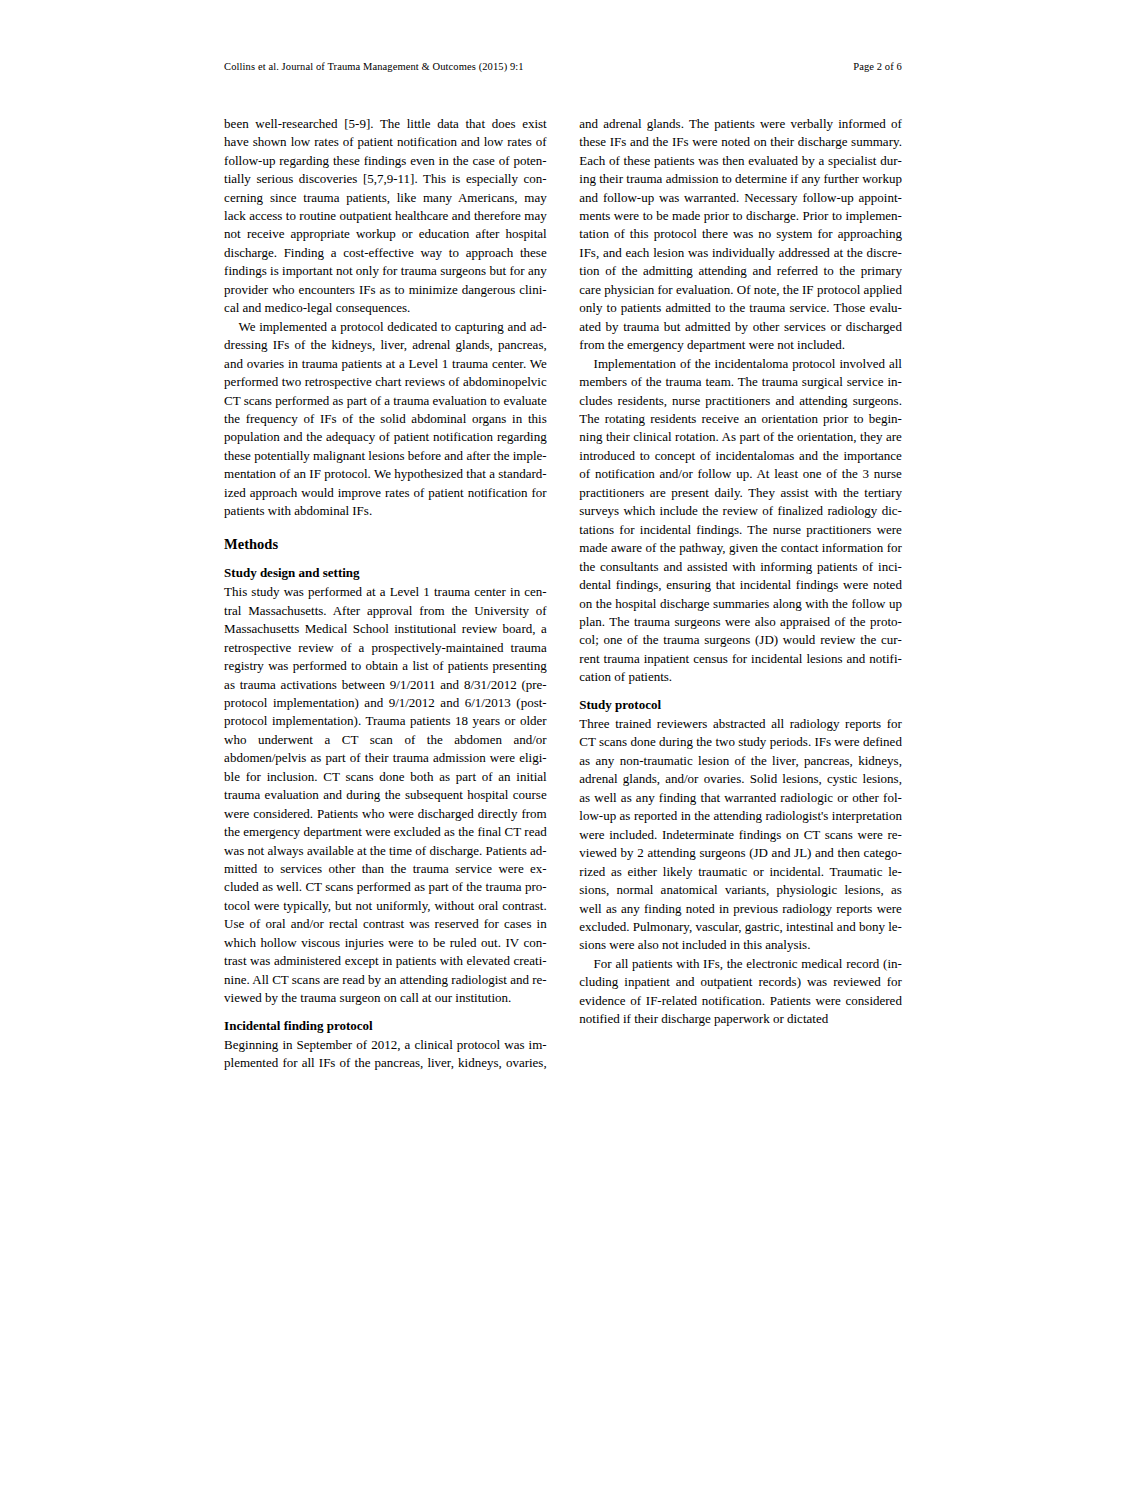Collins et al. Journal of Trauma Management & Outcomes (2015) 9:1 Page 2 of 6
been well-researched [5-9]. The little data that does exist have shown low rates of patient notification and low rates of follow-up regarding these findings even in the case of potentially serious discoveries [5,7,9-11]. This is especially concerning since trauma patients, like many Americans, may lack access to routine outpatient healthcare and therefore may not receive appropriate workup or education after hospital discharge. Finding a cost-effective way to approach these findings is important not only for trauma surgeons but for any provider who encounters IFs as to minimize dangerous clinical and medico-legal consequences.
We implemented a protocol dedicated to capturing and addressing IFs of the kidneys, liver, adrenal glands, pancreas, and ovaries in trauma patients at a Level 1 trauma center. We performed two retrospective chart reviews of abdominopelvic CT scans performed as part of a trauma evaluation to evaluate the frequency of IFs of the solid abdominal organs in this population and the adequacy of patient notification regarding these potentially malignant lesions before and after the implementation of an IF protocol. We hypothesized that a standardized approach would improve rates of patient notification for patients with abdominal IFs.
Methods
Study design and setting
This study was performed at a Level 1 trauma center in central Massachusetts. After approval from the University of Massachusetts Medical School institutional review board, a retrospective review of a prospectively-maintained trauma registry was performed to obtain a list of patients presenting as trauma activations between 9/1/2011 and 8/31/2012 (pre-protocol implementation) and 9/1/2012 and 6/1/2013 (post-protocol implementation). Trauma patients 18 years or older who underwent a CT scan of the abdomen and/or abdomen/pelvis as part of their trauma admission were eligible for inclusion. CT scans done both as part of an initial trauma evaluation and during the subsequent hospital course were considered. Patients who were discharged directly from the emergency department were excluded as the final CT read was not always available at the time of discharge. Patients admitted to services other than the trauma service were excluded as well. CT scans performed as part of the trauma protocol were typically, but not uniformly, without oral contrast. Use of oral and/or rectal contrast was reserved for cases in which hollow viscous injuries were to be ruled out. IV contrast was administered except in patients with elevated creatinine. All CT scans are read by an attending radiologist and reviewed by the trauma surgeon on call at our institution.
Incidental finding protocol
Beginning in September of 2012, a clinical protocol was implemented for all IFs of the pancreas, liver, kidneys, ovaries, and adrenal glands. The patients were verbally informed of these IFs and the IFs were noted on their discharge summary. Each of these patients was then evaluated by a specialist during their trauma admission to determine if any further workup and follow-up was warranted. Necessary follow-up appointments were to be made prior to discharge. Prior to implementation of this protocol there was no system for approaching IFs, and each lesion was individually addressed at the discretion of the admitting attending and referred to the primary care physician for evaluation. Of note, the IF protocol applied only to patients admitted to the trauma service. Those evaluated by trauma but admitted by other services or discharged from the emergency department were not included.
Implementation of the incidentaloma protocol involved all members of the trauma team. The trauma surgical service includes residents, nurse practitioners and attending surgeons. The rotating residents receive an orientation prior to beginning their clinical rotation. As part of the orientation, they are introduced to concept of incidentalomas and the importance of notification and/or follow up. At least one of the 3 nurse practitioners are present daily. They assist with the tertiary surveys which include the review of finalized radiology dictations for incidental findings. The nurse practitioners were made aware of the pathway, given the contact information for the consultants and assisted with informing patients of incidental findings, ensuring that incidental findings were noted on the hospital discharge summaries along with the follow up plan. The trauma surgeons were also appraised of the protocol; one of the trauma surgeons (JD) would review the current trauma inpatient census for incidental lesions and notification of patients.
Study protocol
Three trained reviewers abstracted all radiology reports for CT scans done during the two study periods. IFs were defined as any non-traumatic lesion of the liver, pancreas, kidneys, adrenal glands, and/or ovaries. Solid lesions, cystic lesions, as well as any finding that warranted radiologic or other follow-up as reported in the attending radiologist's interpretation were included. Indeterminate findings on CT scans were reviewed by 2 attending surgeons (JD and JL) and then categorized as either likely traumatic or incidental. Traumatic lesions, normal anatomical variants, physiologic lesions, as well as any finding noted in previous radiology reports were excluded. Pulmonary, vascular, gastric, intestinal and bony lesions were also not included in this analysis.
For all patients with IFs, the electronic medical record (including inpatient and outpatient records) was reviewed for evidence of IF-related notification. Patients were considered notified if their discharge paperwork or dictated